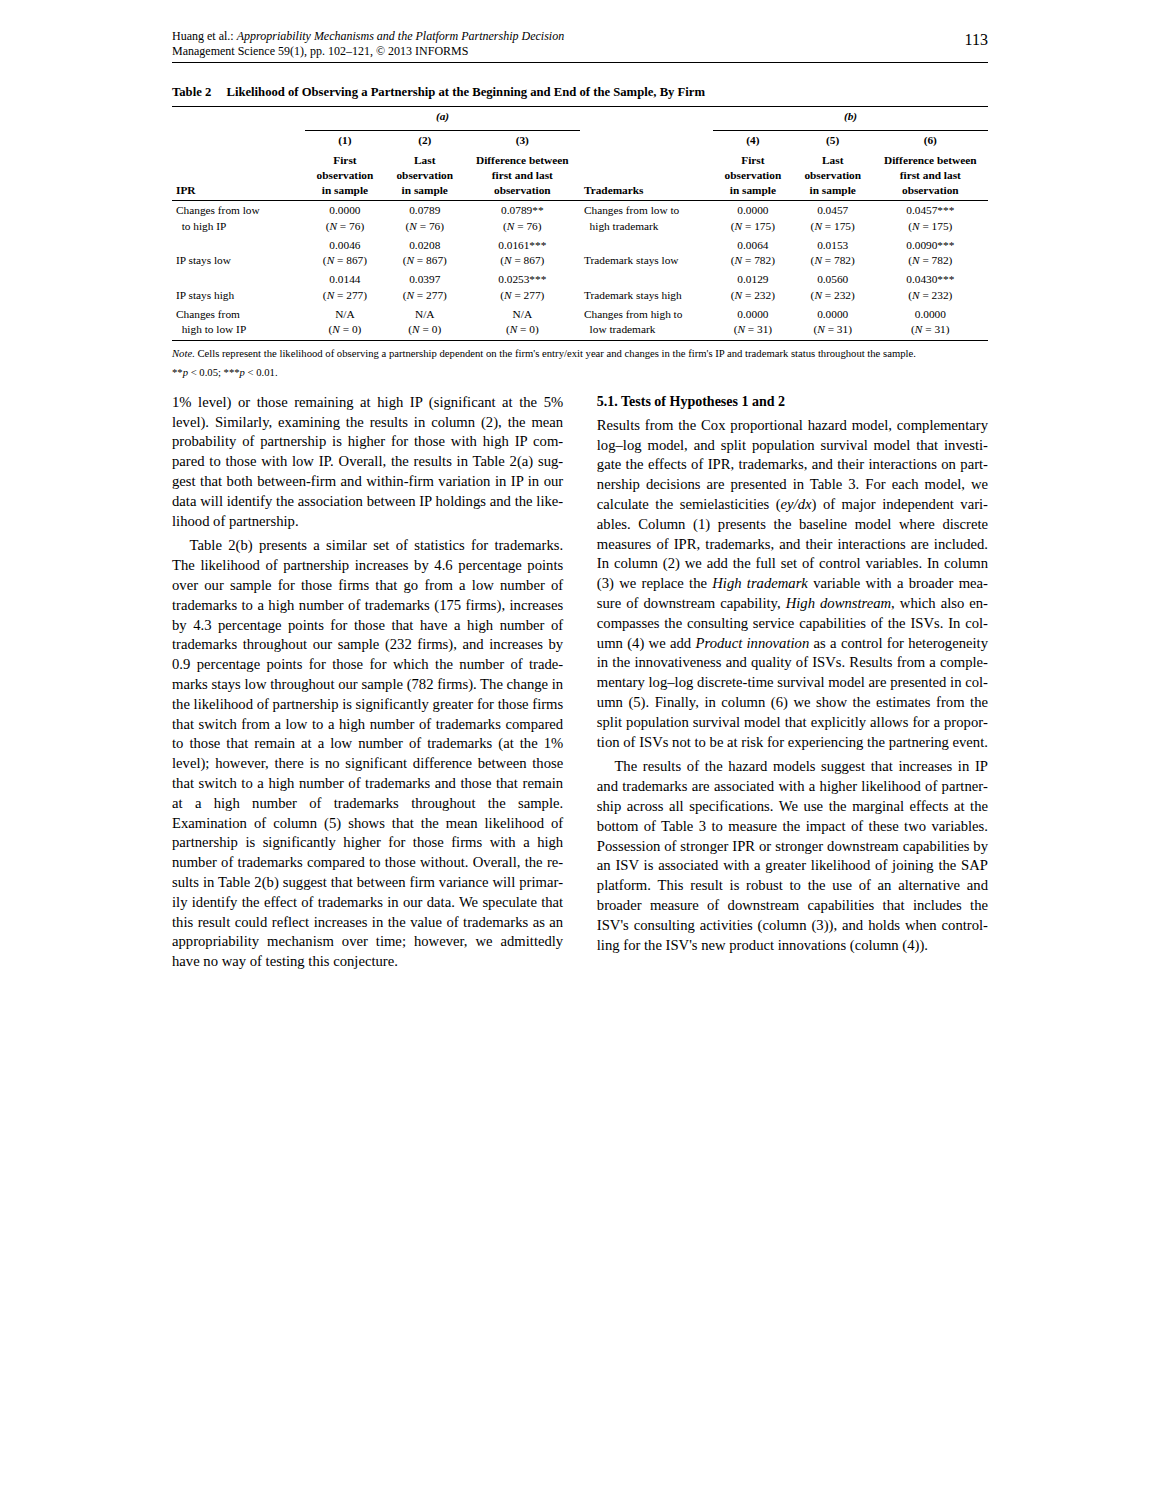Huang et al.: Appropriability Mechanisms and the Platform Partnership Decision
Management Science 59(1), pp. 102–121, © 2013 INFORMS
113
Table 2 Likelihood of Observing a Partnership at the Beginning and End of the Sample, By Firm
| | (a) | | (b) |
| --- | --- | --- | --- |
| | (1) | (2) | (3) | | (4) | (5) | (6) |
| IPR | First observation in sample | Last observation in sample | Difference between first and last observation | Trademarks | First observation in sample | Last observation in sample | Difference between first and last observation |
| Changes from low to high IP | 0.0000 ( N = 76) | 0.0789 ( N = 76) | 0.0789** ( N = 76) | Changes from low to high trademark | 0.0000 ( N = 175) | 0.0457 ( N = 175) | 0.0457*** ( N = 175) |
| IP stays low | 0.0046 ( N = 867) | 0.0208 ( N = 867) | 0.0161*** ( N = 867) | Trademark stays low | 0.0064 ( N = 782) | 0.0153 ( N = 782) | 0.0090*** ( N = 782) |
| IP stays high | 0.0144 ( N = 277) | 0.0397 ( N = 277) | 0.0253*** ( N = 277) | Trademark stays high | 0.0129 ( N = 232) | 0.0560 ( N = 232) | 0.0430*** ( N = 232) |
| Changes from high to low IP | N/A ( N = 0) | N/A ( N = 0) | N/A ( N = 0) | Changes from high to low trademark | 0.0000 ( N = 31) | 0.0000 ( N = 31) | 0.0000 ( N = 31) |
Note. Cells represent the likelihood of observing a partnership dependent on the firm's entry/exit year and changes in the firm's IP and trademark status throughout the sample.
**p < 0.05; ***p < 0.01.
1% level) or those remaining at high IP (significant at the 5% level). Similarly, examining the results in column (2), the mean probability of partnership is higher for those with high IP compared to those with low IP. Overall, the results in Table 2(a) suggest that both between-firm and within-firm variation in IP in our data will identify the association between IP holdings and the likelihood of partnership.
Table 2(b) presents a similar set of statistics for trademarks. The likelihood of partnership increases by 4.6 percentage points over our sample for those firms that go from a low number of trademarks to a high number of trademarks (175 firms), increases by 4.3 percentage points for those that have a high number of trademarks throughout our sample (232 firms), and increases by 0.9 percentage points for those for which the number of trademarks stays low throughout our sample (782 firms). The change in the likelihood of partnership is significantly greater for those firms that switch from a low to a high number of trademarks compared to those that remain at a low number of trademarks (at the 1% level); however, there is no significant difference between those that switch to a high number of trademarks and those that remain at a high number of trademarks throughout the sample. Examination of column (5) shows that the mean likelihood of partnership is significantly higher for those firms with a high number of trademarks compared to those without. Overall, the results in Table 2(b) suggest that between firm variance will primarily identify the effect of trademarks in our data. We speculate that this result could reflect increases in the value of trademarks as an appropriability mechanism over time; however, we admittedly have no way of testing this conjecture.
5.1. Tests of Hypotheses 1 and 2
Results from the Cox proportional hazard model, complementary log–log model, and split population survival model that investigate the effects of IPR, trademarks, and their interactions on partnership decisions are presented in Table 3. For each model, we calculate the semielasticities (ey/dx) of major independent variables. Column (1) presents the baseline model where discrete measures of IPR, trademarks, and their interactions are included. In column (2) we add the full set of control variables. In column (3) we replace the High trademark variable with a broader measure of downstream capability, High downstream, which also encompasses the consulting service capabilities of the ISVs. In column (4) we add Product innovation as a control for heterogeneity in the innovativeness and quality of ISVs. Results from a complementary log–log discrete-time survival model are presented in column (5). Finally, in column (6) we show the estimates from the split population survival model that explicitly allows for a proportion of ISVs not to be at risk for experiencing the partnering event.
The results of the hazard models suggest that increases in IP and trademarks are associated with a higher likelihood of partnership across all specifications. We use the marginal effects at the bottom of Table 3 to measure the impact of these two variables. Possession of stronger IPR or stronger downstream capabilities by an ISV is associated with a greater likelihood of joining the SAP platform. This result is robust to the use of an alternative and broader measure of downstream capabilities that includes the ISV's consulting activities (column (3)), and holds when controlling for the ISV's new product innovations (column (4)).